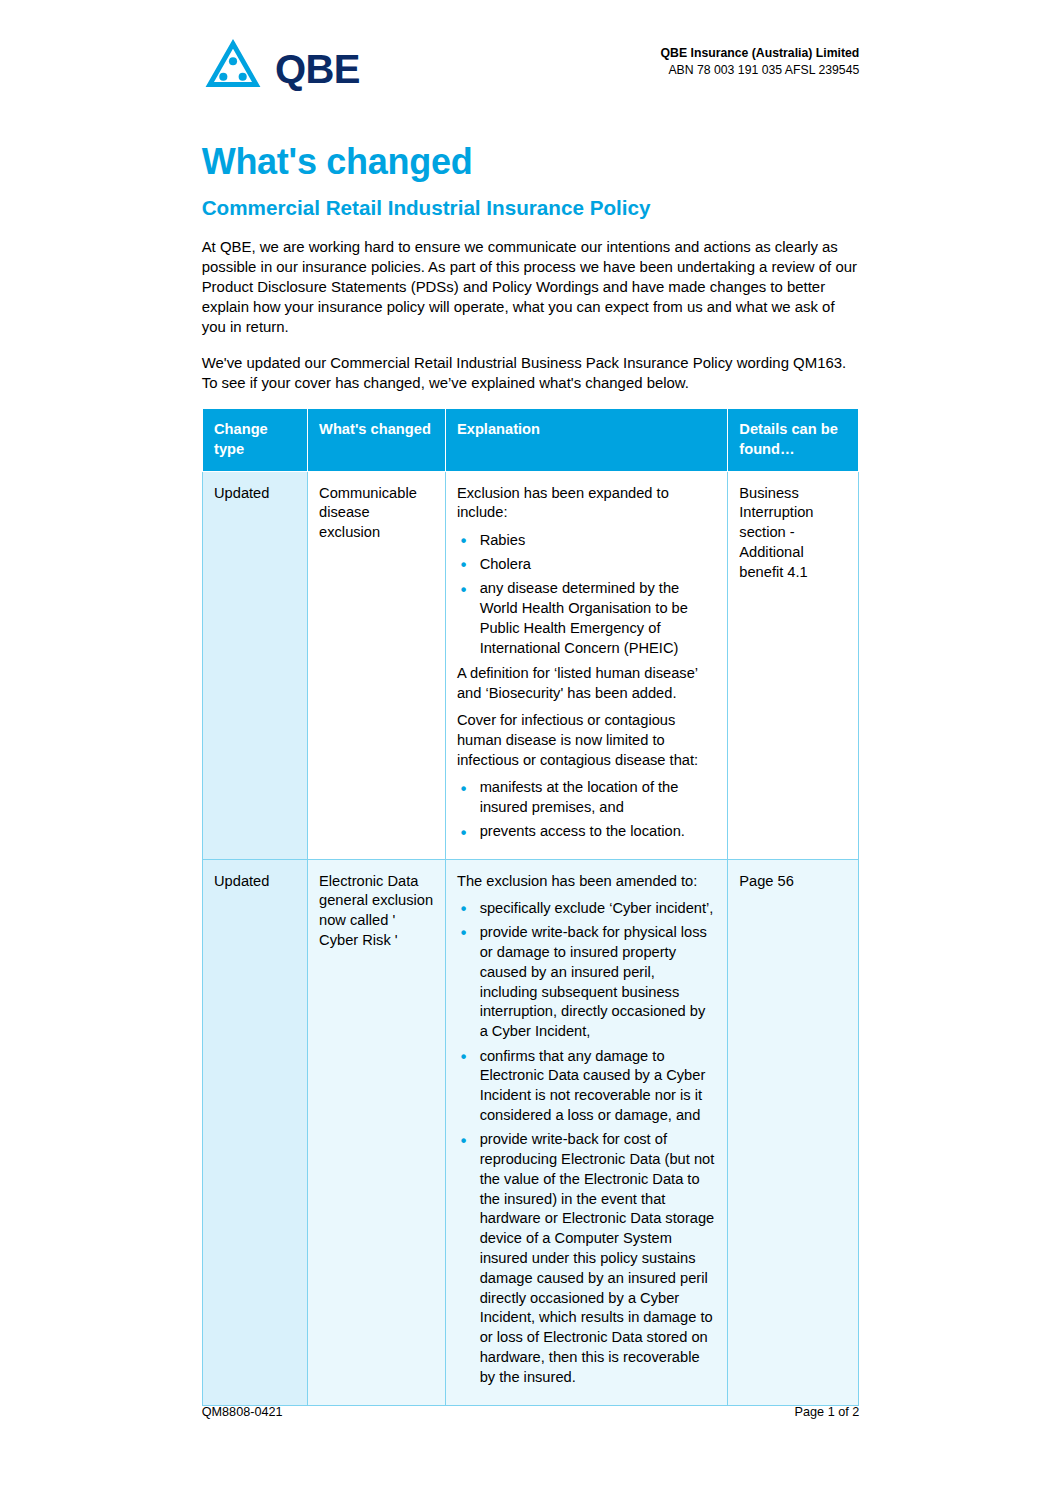QBE
QBE Insurance (Australia) Limited
ABN 78 003 191 035 AFSL 239545
What's changed
Commercial Retail Industrial Insurance Policy
At QBE, we are working hard to ensure we communicate our intentions and actions as clearly as possible in our insurance policies. As part of this process we have been undertaking a review of our Product Disclosure Statements (PDSs) and Policy Wordings and have made changes to better explain how your insurance policy will operate, what you can expect from us and what we ask of you in return.
We've updated our Commercial Retail Industrial Business Pack Insurance Policy wording QM163. To see if your cover has changed, we’ve explained what's changed below.
| Change type | What's changed | Explanation | Details can be found… |
| --- | --- | --- | --- |
| Updated | Communicable disease exclusion | Exclusion has been expanded to include: Rabies Cholera any disease determined by the World Health Organisation to be Public Health Emergency of International Concern (PHEIC) A definition for ‘listed human disease’ and ‘Biosecurity' has been added. Cover for infectious or contagious human disease is now limited to infectious or contagious disease that: manifests at the location of the insured premises, and prevents access to the location. | Business Interruption section - Additional benefit 4.1 |
| Updated | Electronic Data general exclusion now called ' Cyber Risk ' | The exclusion has been amended to: specifically exclude ‘Cyber incident’, provide write-back for physical loss or damage to insured property caused by an insured peril, including subsequent business interruption, directly occasioned by a Cyber Incident, confirms that any damage to Electronic Data caused by a Cyber Incident is not recoverable nor is it considered a loss or damage, and provide write-back for cost of reproducing Electronic Data (but not the value of the Electronic Data to the insured) in the event that hardware or Electronic Data storage device of a Computer System insured under this policy sustains damage caused by an insured peril directly occasioned by a Cyber Incident, which results in damage to or loss of Electronic Data stored on hardware, then this is recoverable by the insured. | Page 56 |
QM8808-0421 Page 1 of 2